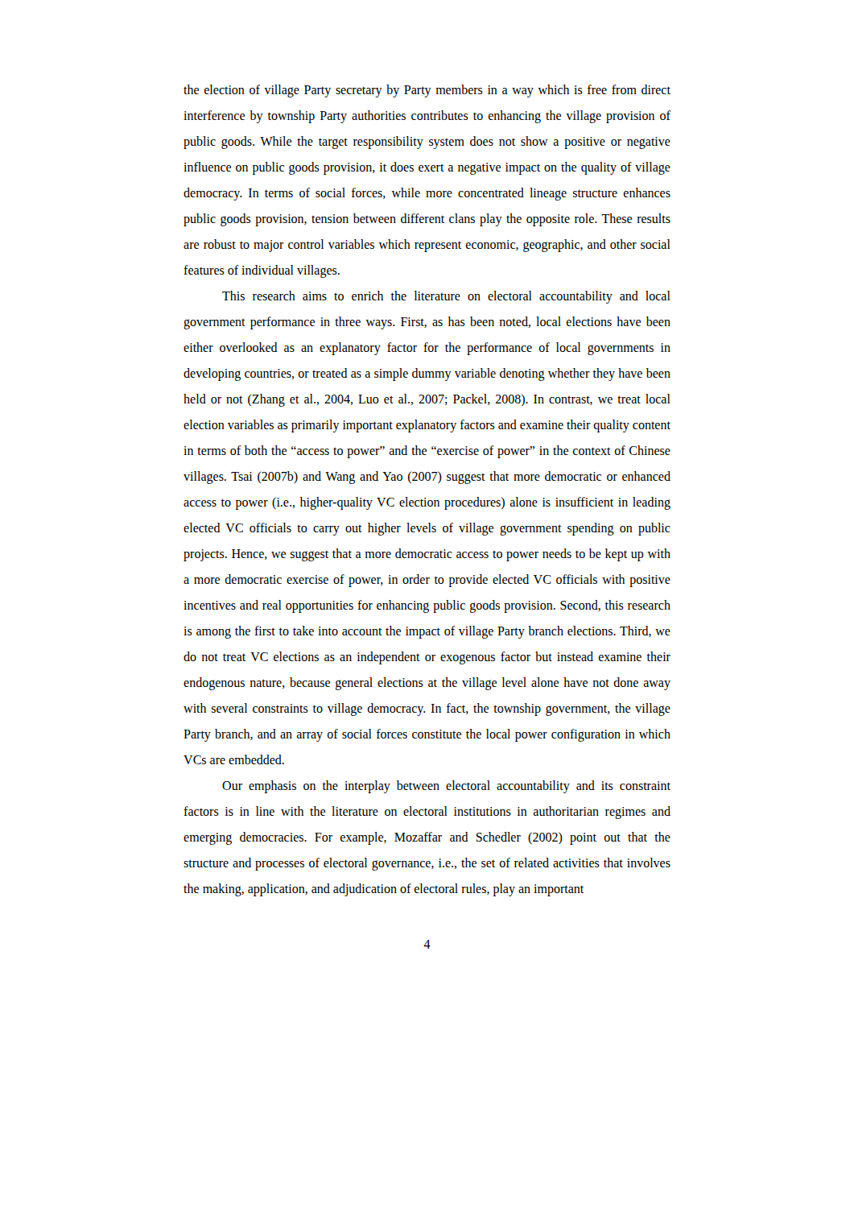the election of village Party secretary by Party members in a way which is free from direct interference by township Party authorities contributes to enhancing the village provision of public goods. While the target responsibility system does not show a positive or negative influence on public goods provision, it does exert a negative impact on the quality of village democracy. In terms of social forces, while more concentrated lineage structure enhances public goods provision, tension between different clans play the opposite role. These results are robust to major control variables which represent economic, geographic, and other social features of individual villages.
This research aims to enrich the literature on electoral accountability and local government performance in three ways. First, as has been noted, local elections have been either overlooked as an explanatory factor for the performance of local governments in developing countries, or treated as a simple dummy variable denoting whether they have been held or not (Zhang et al., 2004, Luo et al., 2007; Packel, 2008). In contrast, we treat local election variables as primarily important explanatory factors and examine their quality content in terms of both the “access to power” and the “exercise of power” in the context of Chinese villages. Tsai (2007b) and Wang and Yao (2007) suggest that more democratic or enhanced access to power (i.e., higher-quality VC election procedures) alone is insufficient in leading elected VC officials to carry out higher levels of village government spending on public projects. Hence, we suggest that a more democratic access to power needs to be kept up with a more democratic exercise of power, in order to provide elected VC officials with positive incentives and real opportunities for enhancing public goods provision. Second, this research is among the first to take into account the impact of village Party branch elections. Third, we do not treat VC elections as an independent or exogenous factor but instead examine their endogenous nature, because general elections at the village level alone have not done away with several constraints to village democracy. In fact, the township government, the village Party branch, and an array of social forces constitute the local power configuration in which VCs are embedded.
Our emphasis on the interplay between electoral accountability and its constraint factors is in line with the literature on electoral institutions in authoritarian regimes and emerging democracies. For example, Mozaffar and Schedler (2002) point out that the structure and processes of electoral governance, i.e., the set of related activities that involves the making, application, and adjudication of electoral rules, play an important
4